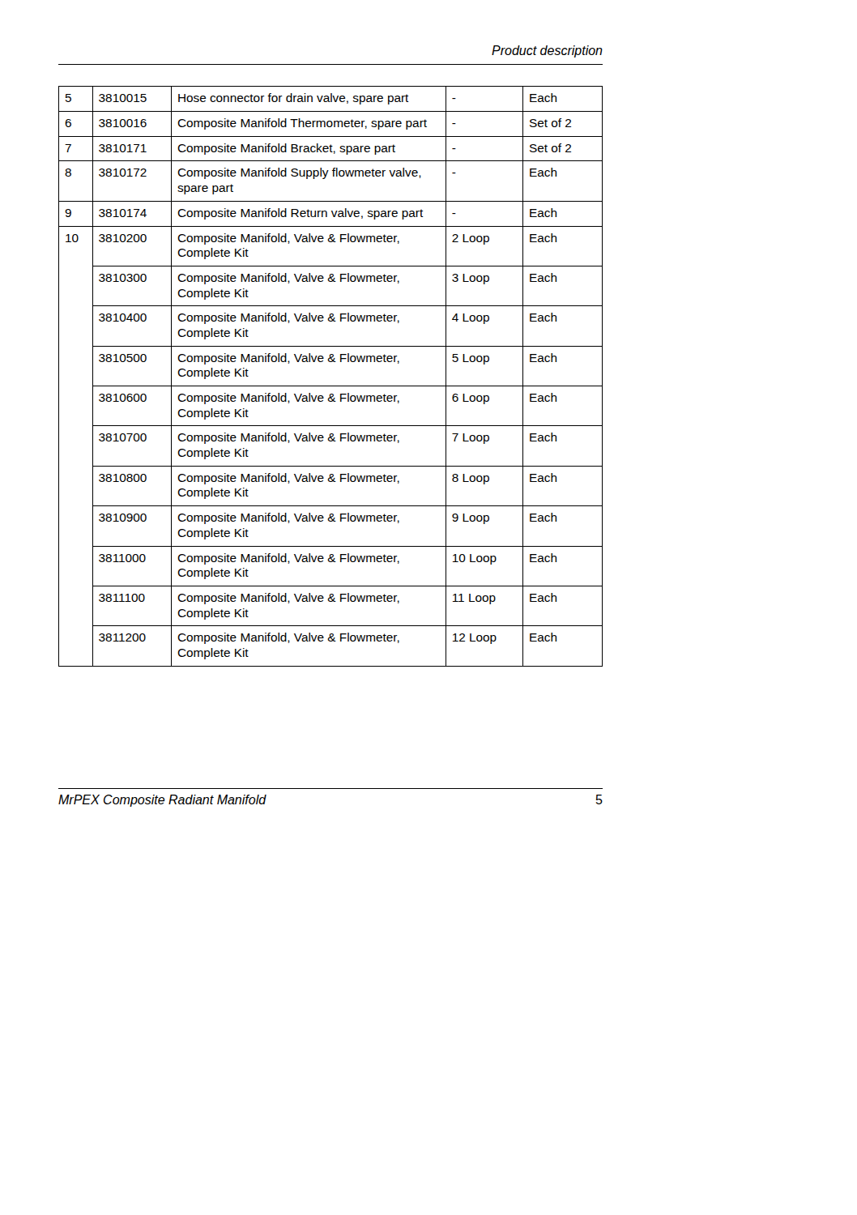Product description
| 5 | 3810015 | Hose connector for drain valve, spare part | - | Each |
| 6 | 3810016 | Composite Manifold Thermometer, spare part | - | Set of 2 |
| 7 | 3810171 | Composite Manifold Bracket, spare part | - | Set of 2 |
| 8 | 3810172 | Composite Manifold Supply flowmeter valve, spare part | - | Each |
| 9 | 3810174 | Composite Manifold Return valve, spare part | - | Each |
| 10 | 3810200 | Composite Manifold, Valve & Flowmeter, Complete Kit | 2 Loop | Each |
| 3810300 | Composite Manifold, Valve & Flowmeter, Complete Kit | 3 Loop | Each |
| 3810400 | Composite Manifold, Valve & Flowmeter, Complete Kit | 4 Loop | Each |
| 3810500 | Composite Manifold, Valve & Flowmeter, Complete Kit | 5 Loop | Each |
| 3810600 | Composite Manifold, Valve & Flowmeter, Complete Kit | 6 Loop | Each |
| 3810700 | Composite Manifold, Valve & Flowmeter, Complete Kit | 7 Loop | Each |
| 3810800 | Composite Manifold, Valve & Flowmeter, Complete Kit | 8 Loop | Each |
| 3810900 | Composite Manifold, Valve & Flowmeter, Complete Kit | 9 Loop | Each |
| 3811000 | Composite Manifold, Valve & Flowmeter, Complete Kit | 10 Loop | Each |
| 3811100 | Composite Manifold, Valve & Flowmeter, Complete Kit | 11 Loop | Each |
| 3811200 | Composite Manifold, Valve & Flowmeter, Complete Kit | 12 Loop | Each |
MrPEX Composite Radiant Manifold 5